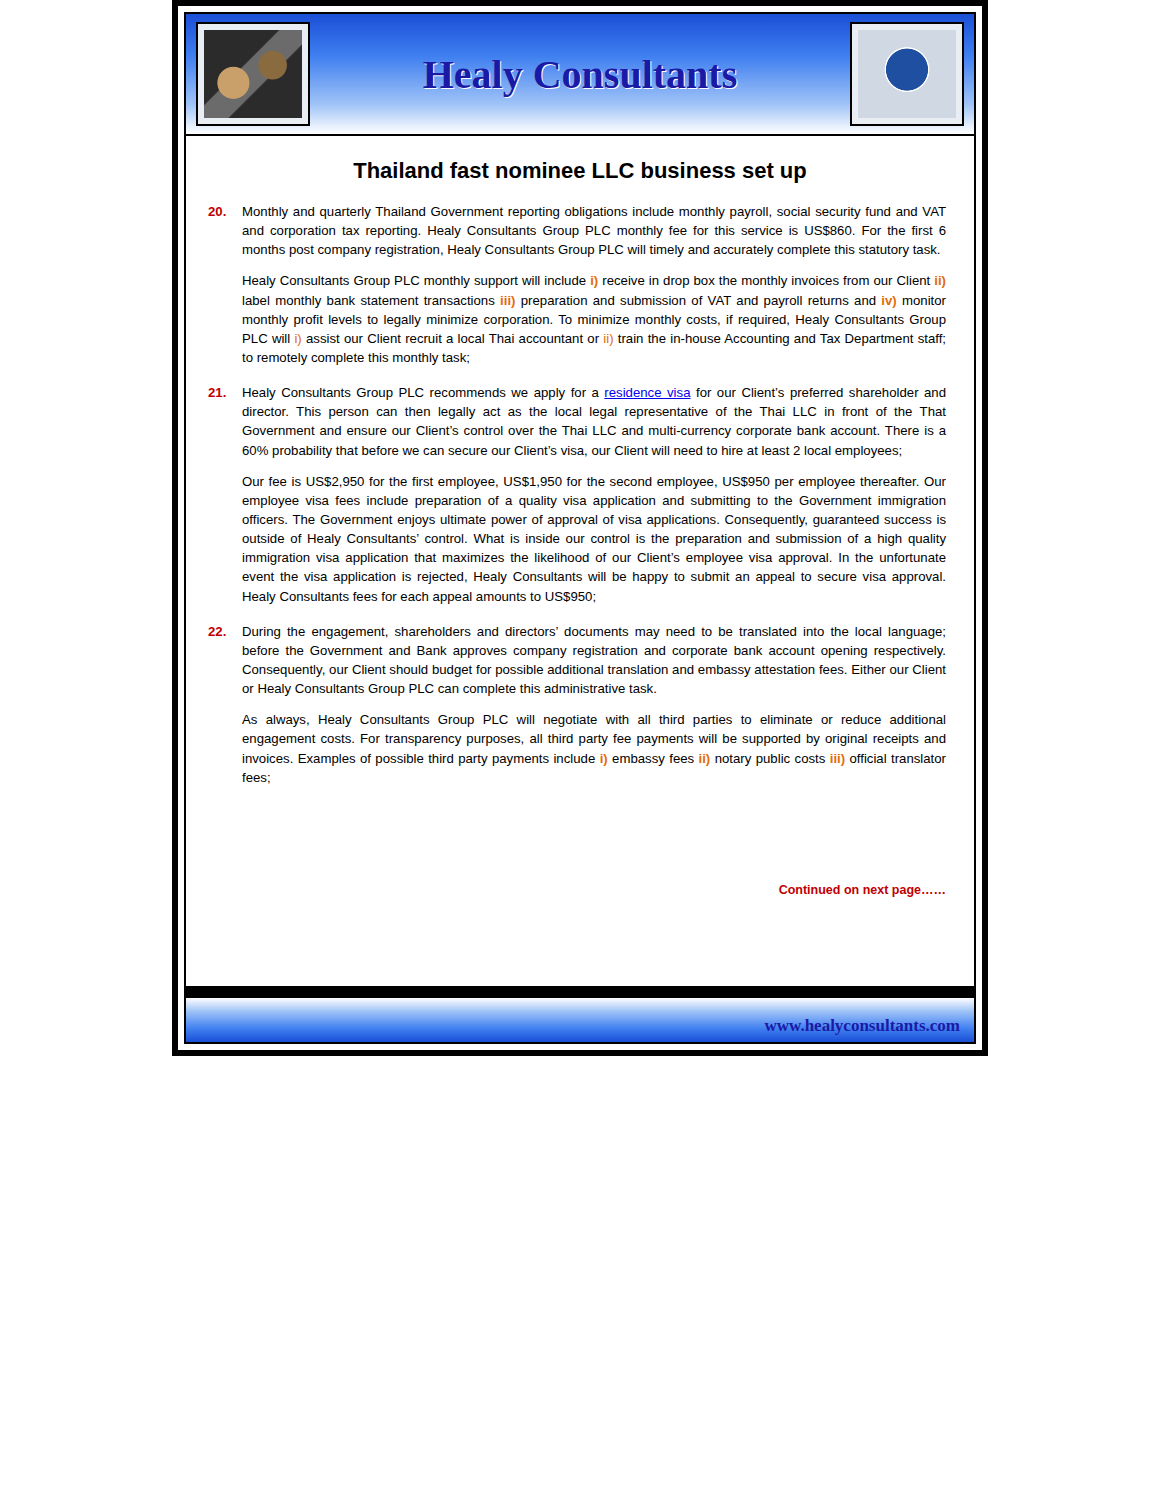Healy Consultants
Thailand fast nominee LLC business set up
20.
Monthly and quarterly Thailand Government reporting obligations include monthly payroll, social security fund and VAT and corporation tax reporting. Healy Consultants Group PLC monthly fee for this service is US$860. For the first 6 months post company registration, Healy Consultants Group PLC will timely and accurately complete this statutory task.
Healy Consultants Group PLC monthly support will include i) receive in drop box the monthly invoices from our Client ii) label monthly bank statement transactions iii) preparation and submission of VAT and payroll returns and iv) monitor monthly profit levels to legally minimize corporation. To minimize monthly costs, if required, Healy Consultants Group PLC will i) assist our Client recruit a local Thai accountant or ii) train the in-house Accounting and Tax Department staff; to remotely complete this monthly task;
21.
Healy Consultants Group PLC recommends we apply for a residence visa for our Client’s preferred shareholder and director. This person can then legally act as the local legal representative of the Thai LLC in front of the That Government and ensure our Client’s control over the Thai LLC and multi-currency corporate bank account. There is a 60% probability that before we can secure our Client’s visa, our Client will need to hire at least 2 local employees;
Our fee is US$2,950 for the first employee, US$1,950 for the second employee, US$950 per employee thereafter. Our employee visa fees include preparation of a quality visa application and submitting to the Government immigration officers. The Government enjoys ultimate power of approval of visa applications. Consequently, guaranteed success is outside of Healy Consultants’ control. What is inside our control is the preparation and submission of a high quality immigration visa application that maximizes the likelihood of our Client’s employee visa approval. In the unfortunate event the visa application is rejected, Healy Consultants will be happy to submit an appeal to secure visa approval. Healy Consultants fees for each appeal amounts to US$950;
22.
During the engagement, shareholders and directors’ documents may need to be translated into the local language; before the Government and Bank approves company registration and corporate bank account opening respectively. Consequently, our Client should budget for possible additional translation and embassy attestation fees. Either our Client or Healy Consultants Group PLC can complete this administrative task.
As always, Healy Consultants Group PLC will negotiate with all third parties to eliminate or reduce additional engagement costs. For transparency purposes, all third party fee payments will be supported by original receipts and invoices. Examples of possible third party payments include i) embassy fees ii) notary public costs iii) official translator fees;
Continued on next page……
www.healyconsultants.com